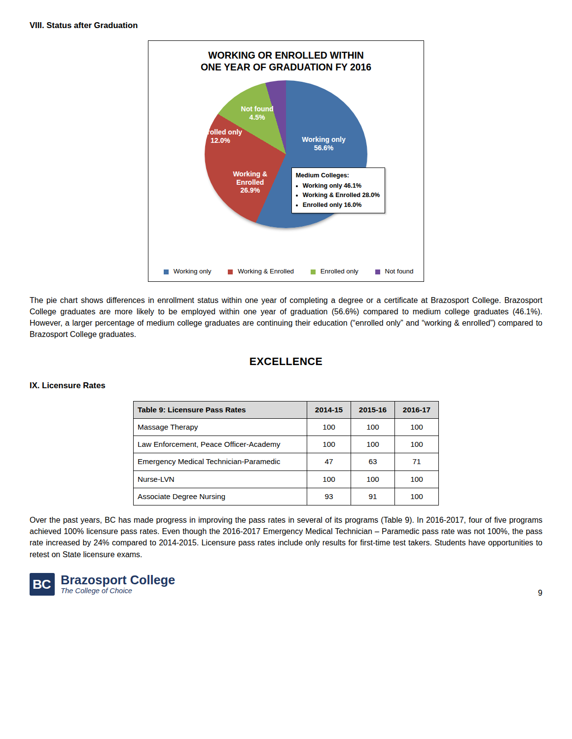VIII. Status after Graduation
WORKING OR ENROLLED WITHIN
ONE YEAR OF GRADUATION FY 2016
Not found
4.5%
Enrolled only
12.0%
Working &
Enrolled
26.9%
Working only
56.6%
Medium Colleges:
Working only 46.1%
Working & Enrolled 28.0%
Enrolled only 16.0%
Working only Working & Enrolled Enrolled only Not found
The pie chart shows differences in enrollment status within one year of completing a degree or a certificate at Brazosport College. Brazosport College graduates are more likely to be employed within one year of graduation (56.6%) compared to medium college graduates (46.1%). However, a larger percentage of medium college graduates are continuing their education (“enrolled only” and “working & enrolled”) compared to Brazosport College graduates.
EXCELLENCE
IX. Licensure Rates
| Table 9: Licensure Pass Rates | 2014-15 | 2015-16 | 2016-17 |
| --- | --- | --- | --- |
| Massage Therapy | 100 | 100 | 100 |
| Law Enforcement, Peace Officer-Academy | 100 | 100 | 100 |
| Emergency Medical Technician-Paramedic | 47 | 63 | 71 |
| Nurse-LVN | 100 | 100 | 100 |
| Associate Degree Nursing | 93 | 91 | 100 |
Over the past years, BC has made progress in improving the pass rates in several of its programs (Table 9). In 2016-2017, four of five programs achieved 100% licensure pass rates. Even though the 2016-2017 Emergency Medical Technician – Paramedic pass rate was not 100%, the pass rate increased by 24% compared to 2014-2015. Licensure pass rates include only results for first-time test takers. Students have opportunities to retest on State licensure exams.
BC Brazosport College
The College of Choice
9